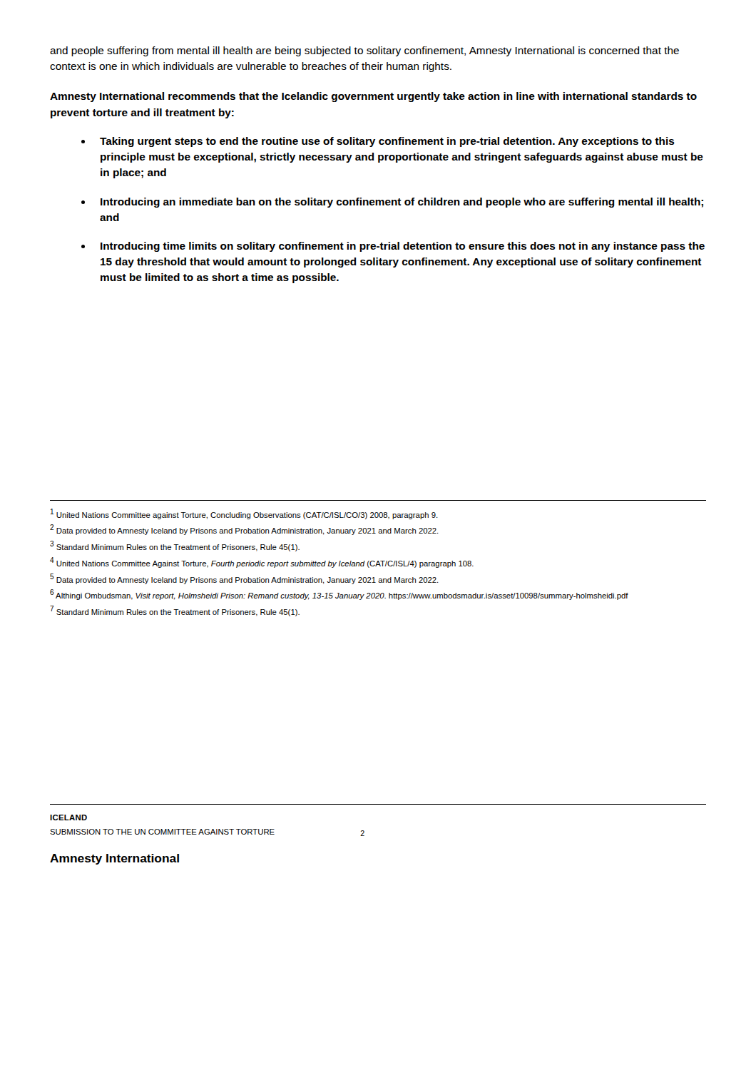and people suffering from mental ill health are being subjected to solitary confinement, Amnesty International is concerned that the context is one in which individuals are vulnerable to breaches of their human rights.
Amnesty International recommends that the Icelandic government urgently take action in line with international standards to prevent torture and ill treatment by:
Taking urgent steps to end the routine use of solitary confinement in pre-trial detention. Any exceptions to this principle must be exceptional, strictly necessary and proportionate and stringent safeguards against abuse must be in place; and
Introducing an immediate ban on the solitary confinement of children and people who are suffering mental ill health; and
Introducing time limits on solitary confinement in pre-trial detention to ensure this does not in any instance pass the 15 day threshold that would amount to prolonged solitary confinement. Any exceptional use of solitary confinement must be limited to as short a time as possible.
1 United Nations Committee against Torture, Concluding Observations (CAT/C/ISL/CO/3) 2008, paragraph 9.
2 Data provided to Amnesty Iceland by Prisons and Probation Administration, January 2021 and March 2022.
3 Standard Minimum Rules on the Treatment of Prisoners, Rule 45(1).
4 United Nations Committee Against Torture, Fourth periodic report submitted by Iceland (CAT/C/ISL/4) paragraph 108.
5 Data provided to Amnesty Iceland by Prisons and Probation Administration, January 2021 and March 2022.
6 Althingi Ombudsman, Visit report, Holmsheidi Prison: Remand custody, 13-15 January 2020. https://www.umbodsmadur.is/asset/10098/summary-holmsheidi.pdf
7 Standard Minimum Rules on the Treatment of Prisoners, Rule 45(1).
ICELAND
SUBMISSION TO THE UN COMMITTEE AGAINST TORTURE
2
Amnesty International